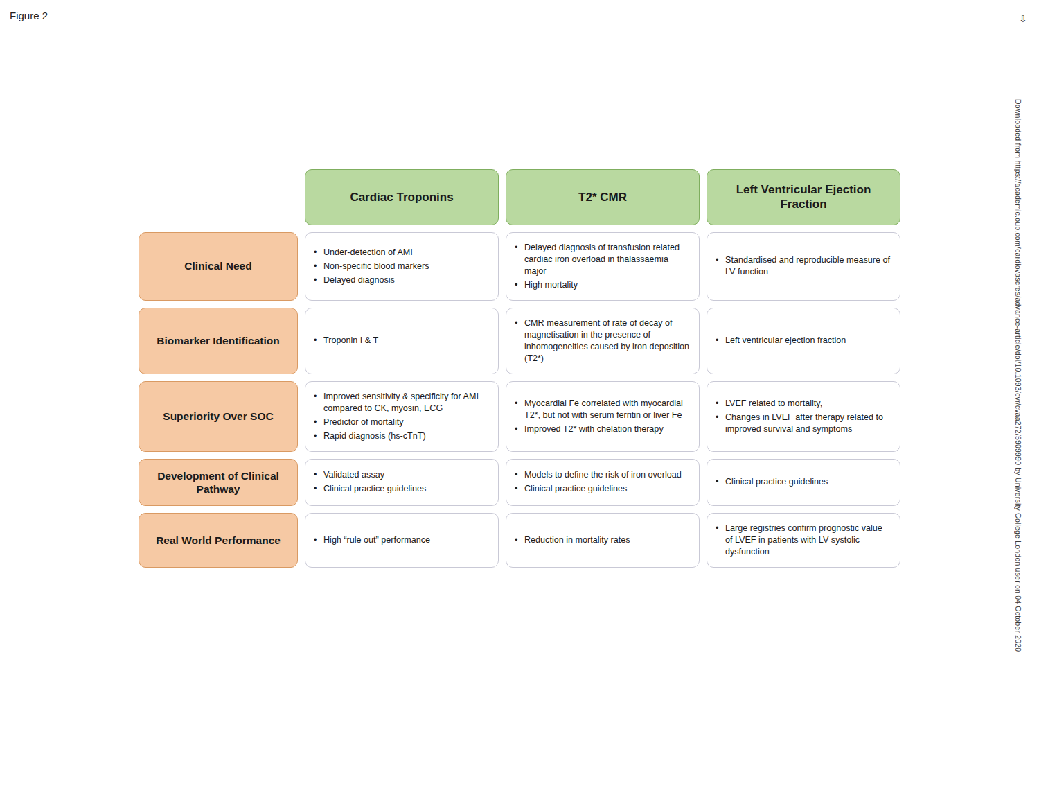Figure 2
⇩
Downloaded from https://academic.oup.com/cardiovascres/advance-article/doi/10.1093/cvr/cvaa272/5909990 by University College London user on 04 October 2020
| | Cardiac Troponins | T2* CMR | Left Ventricular Ejection Fraction |
| --- | --- | --- | --- |
| Clinical Need | Under-detection of AMI Non-specific blood markers Delayed diagnosis | Delayed diagnosis of transfusion related cardiac iron overload in thalassaemia major High mortality | Standardised and reproducible measure of LV function |
| Biomarker Identification | Troponin I & T | CMR measurement of rate of decay of magnetisation in the presence of inhomogeneities caused by iron deposition (T2*) | Left ventricular ejection fraction |
| Superiority Over SOC | Improved sensitivity & specificity for AMI compared to CK, myosin, ECG Predictor of mortality Rapid diagnosis (hs-cTnT) | Myocardial Fe correlated with myocardial T2*, but not with serum ferritin or liver Fe Improved T2* with chelation therapy | LVEF related to mortality, Changes in LVEF after therapy related to improved survival and symptoms |
| Development of Clinical Pathway | Validated assay Clinical practice guidelines | Models to define the risk of iron overload Clinical practice guidelines | Clinical practice guidelines |
| Real World Performance | High “rule out” performance | Reduction in mortality rates | Large registries confirm prognostic value of LVEF in patients with LV systolic dysfunction |